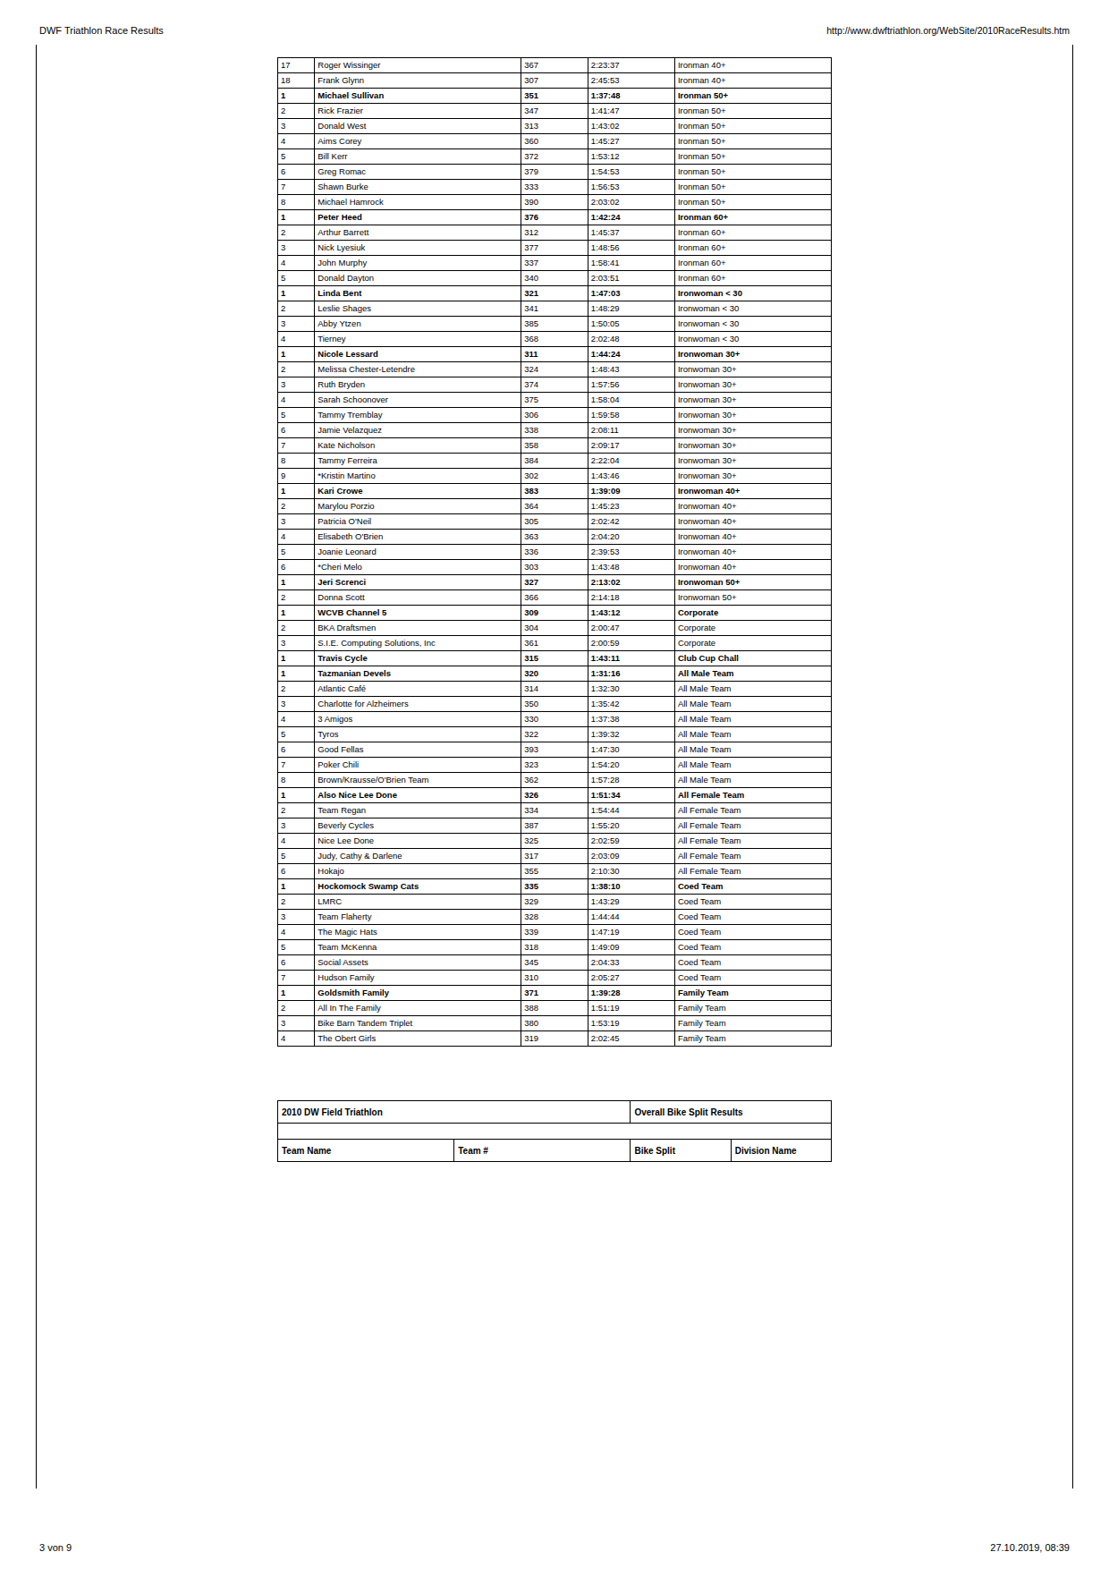DWF Triathlon Race Results
http://www.dwftriathlon.org/WebSite/2010RaceResults.htm
| 17 | Roger Wissinger | 367 | 2:23:37 | Ironman 40+ |
| 18 | Frank Glynn | 307 | 2:45:53 | Ironman 40+ |
| 1 | Michael Sullivan | 351 | 1:37:48 | Ironman 50+ |
| 2 | Rick Frazier | 347 | 1:41:47 | Ironman 50+ |
| 3 | Donald West | 313 | 1:43:02 | Ironman 50+ |
| 4 | Aims Corey | 360 | 1:45:27 | Ironman 50+ |
| 5 | Bill Kerr | 372 | 1:53:12 | Ironman 50+ |
| 6 | Greg Romac | 379 | 1:54:53 | Ironman 50+ |
| 7 | Shawn Burke | 333 | 1:56:53 | Ironman 50+ |
| 8 | Michael Hamrock | 390 | 2:03:02 | Ironman 50+ |
| 1 | Peter Heed | 376 | 1:42:24 | Ironman 60+ |
| 2 | Arthur Barrett | 312 | 1:45:37 | Ironman 60+ |
| 3 | Nick Lyesiuk | 377 | 1:48:56 | Ironman 60+ |
| 4 | John Murphy | 337 | 1:58:41 | Ironman 60+ |
| 5 | Donald Dayton | 340 | 2:03:51 | Ironman 60+ |
| 1 | Linda Bent | 321 | 1:47:03 | Ironwoman < 30 |
| 2 | Leslie Shages | 341 | 1:48:29 | Ironwoman < 30 |
| 3 | Abby Ytzen | 385 | 1:50:05 | Ironwoman < 30 |
| 4 | Tierney | 368 | 2:02:48 | Ironwoman < 30 |
| 1 | Nicole Lessard | 311 | 1:44:24 | Ironwoman 30+ |
| 2 | Melissa Chester-Letendre | 324 | 1:48:43 | Ironwoman 30+ |
| 3 | Ruth Bryden | 374 | 1:57:56 | Ironwoman 30+ |
| 4 | Sarah Schoonover | 375 | 1:58:04 | Ironwoman 30+ |
| 5 | Tammy Tremblay | 306 | 1:59:58 | Ironwoman 30+ |
| 6 | Jamie Velazquez | 338 | 2:08:11 | Ironwoman 30+ |
| 7 | Kate Nicholson | 358 | 2:09:17 | Ironwoman 30+ |
| 8 | Tammy Ferreira | 384 | 2:22:04 | Ironwoman 30+ |
| 9 | *Kristin Martino | 302 | 1:43:46 | Ironwoman 30+ |
| 1 | Kari Crowe | 383 | 1:39:09 | Ironwoman 40+ |
| 2 | Marylou Porzio | 364 | 1:45:23 | Ironwoman 40+ |
| 3 | Patricia O'Neil | 305 | 2:02:42 | Ironwoman 40+ |
| 4 | Elisabeth O'Brien | 363 | 2:04:20 | Ironwoman 40+ |
| 5 | Joanie Leonard | 336 | 2:39:53 | Ironwoman 40+ |
| 6 | *Cheri Melo | 303 | 1:43:48 | Ironwoman 40+ |
| 1 | Jeri Screnci | 327 | 2:13:02 | Ironwoman 50+ |
| 2 | Donna Scott | 366 | 2:14:18 | Ironwoman 50+ |
| 1 | WCVB Channel 5 | 309 | 1:43:12 | Corporate |
| 2 | BKA Draftsmen | 304 | 2:00:47 | Corporate |
| 3 | S.I.E. Computing Solutions, Inc | 361 | 2:00:59 | Corporate |
| 1 | Travis Cycle | 315 | 1:43:11 | Club Cup Chall |
| 1 | Tazmanian Devels | 320 | 1:31:16 | All Male Team |
| 2 | Atlantic Café | 314 | 1:32:30 | All Male Team |
| 3 | Charlotte for Alzheimers | 350 | 1:35:42 | All Male Team |
| 4 | 3 Amigos | 330 | 1:37:38 | All Male Team |
| 5 | Tyros | 322 | 1:39:32 | All Male Team |
| 6 | Good Fellas | 393 | 1:47:30 | All Male Team |
| 7 | Poker Chili | 323 | 1:54:20 | All Male Team |
| 8 | Brown/Krausse/O'Brien Team | 362 | 1:57:28 | All Male Team |
| 1 | Also Nice Lee Done | 326 | 1:51:34 | All Female Team |
| 2 | Team Regan | 334 | 1:54:44 | All Female Team |
| 3 | Beverly Cycles | 387 | 1:55:20 | All Female Team |
| 4 | Nice Lee Done | 325 | 2:02:59 | All Female Team |
| 5 | Judy, Cathy & Darlene | 317 | 2:03:09 | All Female Team |
| 6 | Hokajo | 355 | 2:10:30 | All Female Team |
| 1 | Hockomock Swamp Cats | 335 | 1:38:10 | Coed Team |
| 2 | LMRC | 329 | 1:43:29 | Coed Team |
| 3 | Team Flaherty | 328 | 1:44:44 | Coed Team |
| 4 | The Magic Hats | 339 | 1:47:19 | Coed Team |
| 5 | Team McKenna | 318 | 1:49:09 | Coed Team |
| 6 | Social Assets | 345 | 2:04:33 | Coed Team |
| 7 | Hudson Family | 310 | 2:05:27 | Coed Team |
| 1 | Goldsmith Family | 371 | 1:39:28 | Family Team |
| 2 | All In The Family | 388 | 1:51:19 | Family Team |
| 3 | Bike Barn Tandem Triplet | 380 | 1:53:19 | Family Team |
| 4 | The Obert Girls | 319 | 2:02:45 | Family Team |
| 2010 DW Field Triathlon | Overall Bike Split Results |
| Team Name | Team # | Bike Split | Division Name |
3 von 9
27.10.2019, 08:39